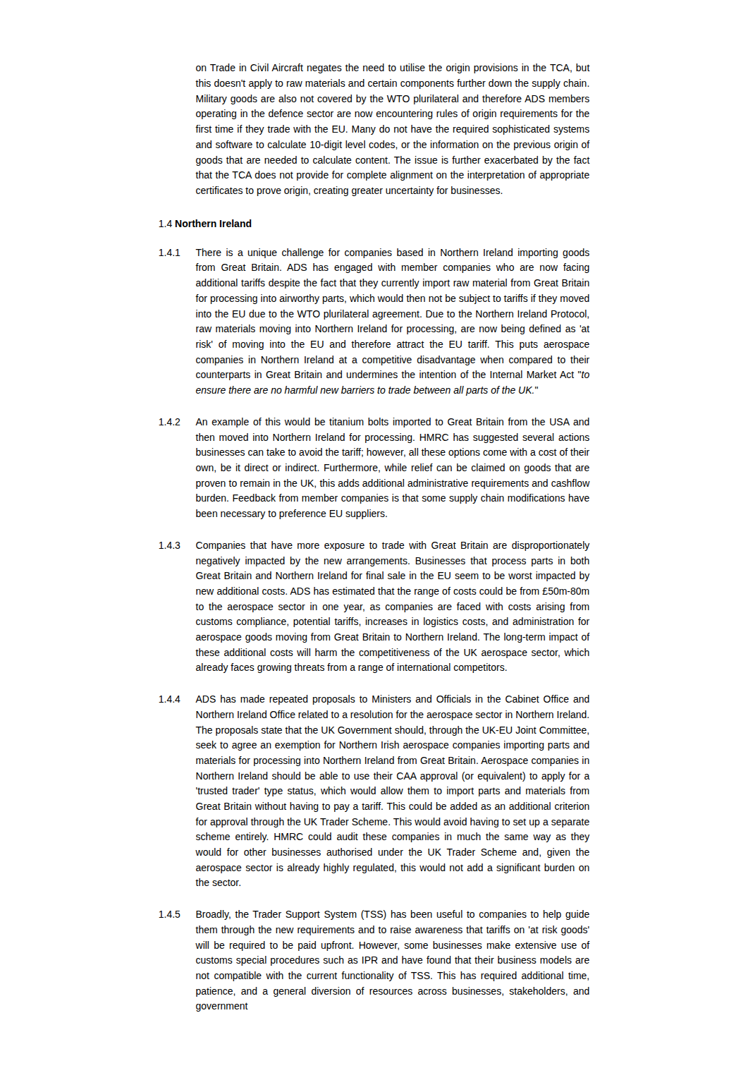on Trade in Civil Aircraft negates the need to utilise the origin provisions in the TCA, but this doesn't apply to raw materials and certain components further down the supply chain. Military goods are also not covered by the WTO plurilateral and therefore ADS members operating in the defence sector are now encountering rules of origin requirements for the first time if they trade with the EU. Many do not have the required sophisticated systems and software to calculate 10-digit level codes, or the information on the previous origin of goods that are needed to calculate content. The issue is further exacerbated by the fact that the TCA does not provide for complete alignment on the interpretation of appropriate certificates to prove origin, creating greater uncertainty for businesses.
1.4 Northern Ireland
1.4.1
There is a unique challenge for companies based in Northern Ireland importing goods from Great Britain. ADS has engaged with member companies who are now facing additional tariffs despite the fact that they currently import raw material from Great Britain for processing into airworthy parts, which would then not be subject to tariffs if they moved into the EU due to the WTO plurilateral agreement. Due to the Northern Ireland Protocol, raw materials moving into Northern Ireland for processing, are now being defined as 'at risk' of moving into the EU and therefore attract the EU tariff. This puts aerospace companies in Northern Ireland at a competitive disadvantage when compared to their counterparts in Great Britain and undermines the intention of the Internal Market Act "to ensure there are no harmful new barriers to trade between all parts of the UK."
1.4.2
An example of this would be titanium bolts imported to Great Britain from the USA and then moved into Northern Ireland for processing. HMRC has suggested several actions businesses can take to avoid the tariff; however, all these options come with a cost of their own, be it direct or indirect. Furthermore, while relief can be claimed on goods that are proven to remain in the UK, this adds additional administrative requirements and cashflow burden. Feedback from member companies is that some supply chain modifications have been necessary to preference EU suppliers.
1.4.3
Companies that have more exposure to trade with Great Britain are disproportionately negatively impacted by the new arrangements. Businesses that process parts in both Great Britain and Northern Ireland for final sale in the EU seem to be worst impacted by new additional costs. ADS has estimated that the range of costs could be from £50m-80m to the aerospace sector in one year, as companies are faced with costs arising from customs compliance, potential tariffs, increases in logistics costs, and administration for aerospace goods moving from Great Britain to Northern Ireland. The long-term impact of these additional costs will harm the competitiveness of the UK aerospace sector, which already faces growing threats from a range of international competitors.
1.4.4
ADS has made repeated proposals to Ministers and Officials in the Cabinet Office and Northern Ireland Office related to a resolution for the aerospace sector in Northern Ireland. The proposals state that the UK Government should, through the UK-EU Joint Committee, seek to agree an exemption for Northern Irish aerospace companies importing parts and materials for processing into Northern Ireland from Great Britain. Aerospace companies in Northern Ireland should be able to use their CAA approval (or equivalent) to apply for a 'trusted trader' type status, which would allow them to import parts and materials from Great Britain without having to pay a tariff. This could be added as an additional criterion for approval through the UK Trader Scheme. This would avoid having to set up a separate scheme entirely. HMRC could audit these companies in much the same way as they would for other businesses authorised under the UK Trader Scheme and, given the aerospace sector is already highly regulated, this would not add a significant burden on the sector.
1.4.5
Broadly, the Trader Support System (TSS) has been useful to companies to help guide them through the new requirements and to raise awareness that tariffs on 'at risk goods' will be required to be paid upfront. However, some businesses make extensive use of customs special procedures such as IPR and have found that their business models are not compatible with the current functionality of TSS. This has required additional time, patience, and a general diversion of resources across businesses, stakeholders, and government